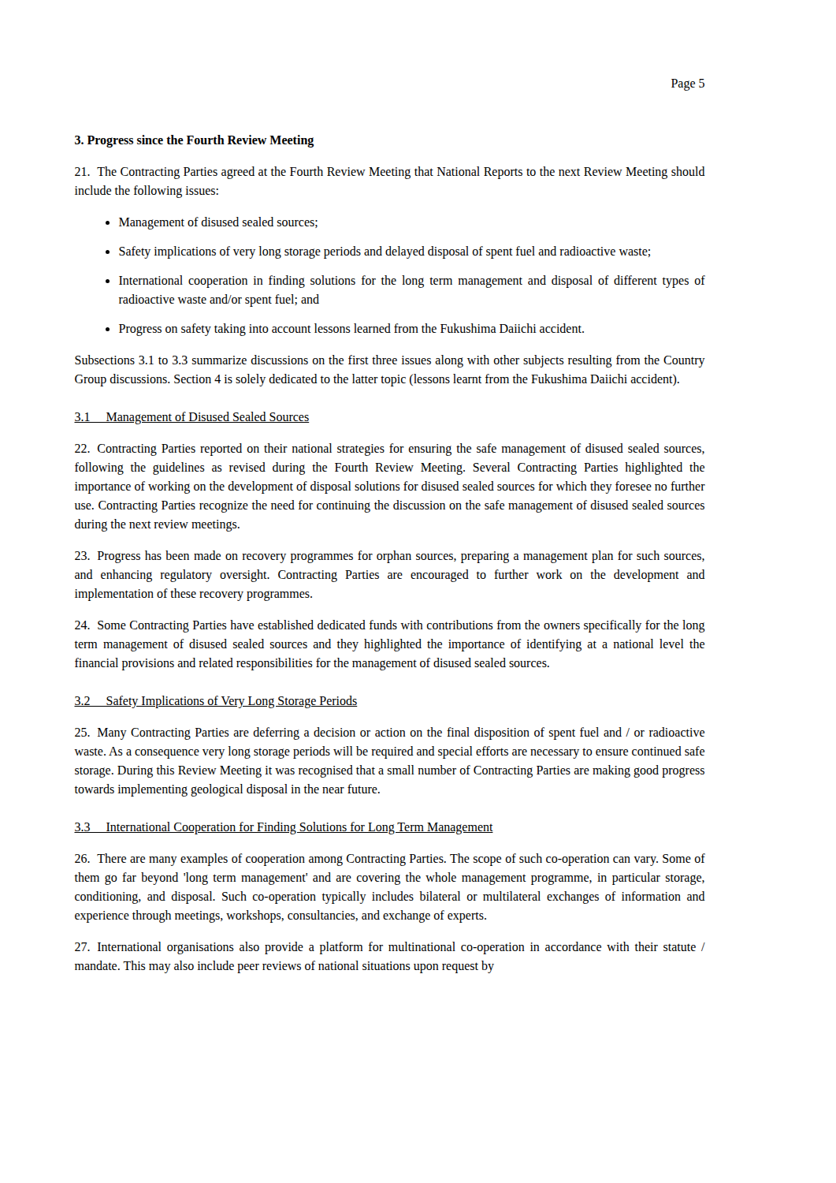Page 5
3. Progress since the Fourth Review Meeting
21. The Contracting Parties agreed at the Fourth Review Meeting that National Reports to the next Review Meeting should include the following issues:
Management of disused sealed sources;
Safety implications of very long storage periods and delayed disposal of spent fuel and radioactive waste;
International cooperation in finding solutions for the long term management and disposal of different types of radioactive waste and/or spent fuel; and
Progress on safety taking into account lessons learned from the Fukushima Daiichi accident.
Subsections 3.1 to 3.3 summarize discussions on the first three issues along with other subjects resulting from the Country Group discussions. Section 4 is solely dedicated to the latter topic (lessons learnt from the Fukushima Daiichi accident).
3.1 Management of Disused Sealed Sources
22. Contracting Parties reported on their national strategies for ensuring the safe management of disused sealed sources, following the guidelines as revised during the Fourth Review Meeting. Several Contracting Parties highlighted the importance of working on the development of disposal solutions for disused sealed sources for which they foresee no further use. Contracting Parties recognize the need for continuing the discussion on the safe management of disused sealed sources during the next review meetings.
23. Progress has been made on recovery programmes for orphan sources, preparing a management plan for such sources, and enhancing regulatory oversight. Contracting Parties are encouraged to further work on the development and implementation of these recovery programmes.
24. Some Contracting Parties have established dedicated funds with contributions from the owners specifically for the long term management of disused sealed sources and they highlighted the importance of identifying at a national level the financial provisions and related responsibilities for the management of disused sealed sources.
3.2 Safety Implications of Very Long Storage Periods
25. Many Contracting Parties are deferring a decision or action on the final disposition of spent fuel and / or radioactive waste. As a consequence very long storage periods will be required and special efforts are necessary to ensure continued safe storage. During this Review Meeting it was recognised that a small number of Contracting Parties are making good progress towards implementing geological disposal in the near future.
3.3 International Cooperation for Finding Solutions for Long Term Management
26. There are many examples of cooperation among Contracting Parties. The scope of such co-operation can vary. Some of them go far beyond 'long term management' and are covering the whole management programme, in particular storage, conditioning, and disposal. Such co-operation typically includes bilateral or multilateral exchanges of information and experience through meetings, workshops, consultancies, and exchange of experts.
27. International organisations also provide a platform for multinational co-operation in accordance with their statute / mandate. This may also include peer reviews of national situations upon request by